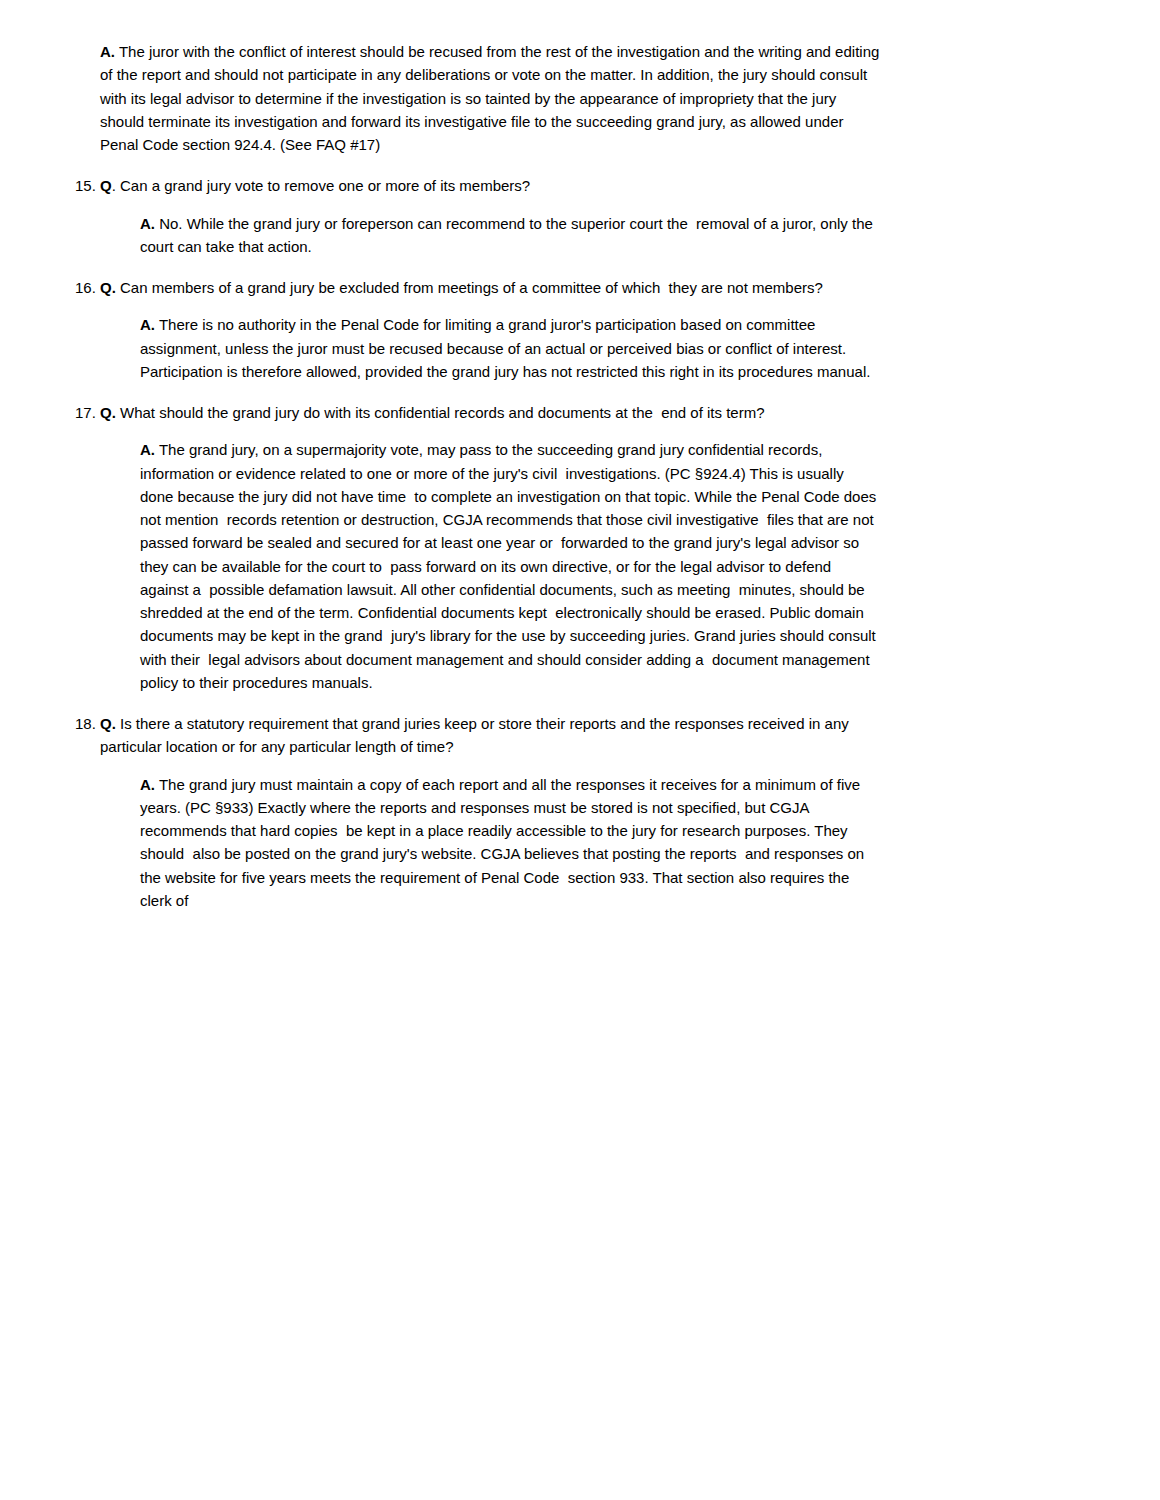A. The juror with the conflict of interest should be recused from the rest of the investigation and the writing and editing of the report and should not participate in any deliberations or vote on the matter. In addition, the jury should consult with its legal advisor to determine if the investigation is so tainted by the appearance of impropriety that the jury should terminate its investigation and forward its investigative file to the succeeding grand jury, as allowed under Penal Code section 924.4. (See FAQ #17)
Q. Can a grand jury vote to remove one or more of its members?
A. No. While the grand jury or foreperson can recommend to the superior court the removal of a juror, only the court can take that action.
Q. Can members of a grand jury be excluded from meetings of a committee of which they are not members?
A. There is no authority in the Penal Code for limiting a grand juror's participation based on committee assignment, unless the juror must be recused because of an actual or perceived bias or conflict of interest. Participation is therefore allowed, provided the grand jury has not restricted this right in its procedures manual.
Q. What should the grand jury do with its confidential records and documents at the end of its term?
A. The grand jury, on a supermajority vote, may pass to the succeeding grand jury confidential records, information or evidence related to one or more of the jury's civil investigations. (PC §924.4) This is usually done because the jury did not have time to complete an investigation on that topic. While the Penal Code does not mention records retention or destruction, CGJA recommends that those civil investigative files that are not passed forward be sealed and secured for at least one year or forwarded to the grand jury's legal advisor so they can be available for the court to pass forward on its own directive, or for the legal advisor to defend against a possible defamation lawsuit. All other confidential documents, such as meeting minutes, should be shredded at the end of the term. Confidential documents kept electronically should be erased. Public domain documents may be kept in the grand jury's library for the use by succeeding juries. Grand juries should consult with their legal advisors about document management and should consider adding a document management policy to their procedures manuals.
Q. Is there a statutory requirement that grand juries keep or store their reports and the responses received in any particular location or for any particular length of time?
A. The grand jury must maintain a copy of each report and all the responses it receives for a minimum of five years. (PC §933) Exactly where the reports and responses must be stored is not specified, but CGJA recommends that hard copies be kept in a place readily accessible to the jury for research purposes. They should also be posted on the grand jury's website. CGJA believes that posting the reports and responses on the website for five years meets the requirement of Penal Code section 933. That section also requires the clerk of